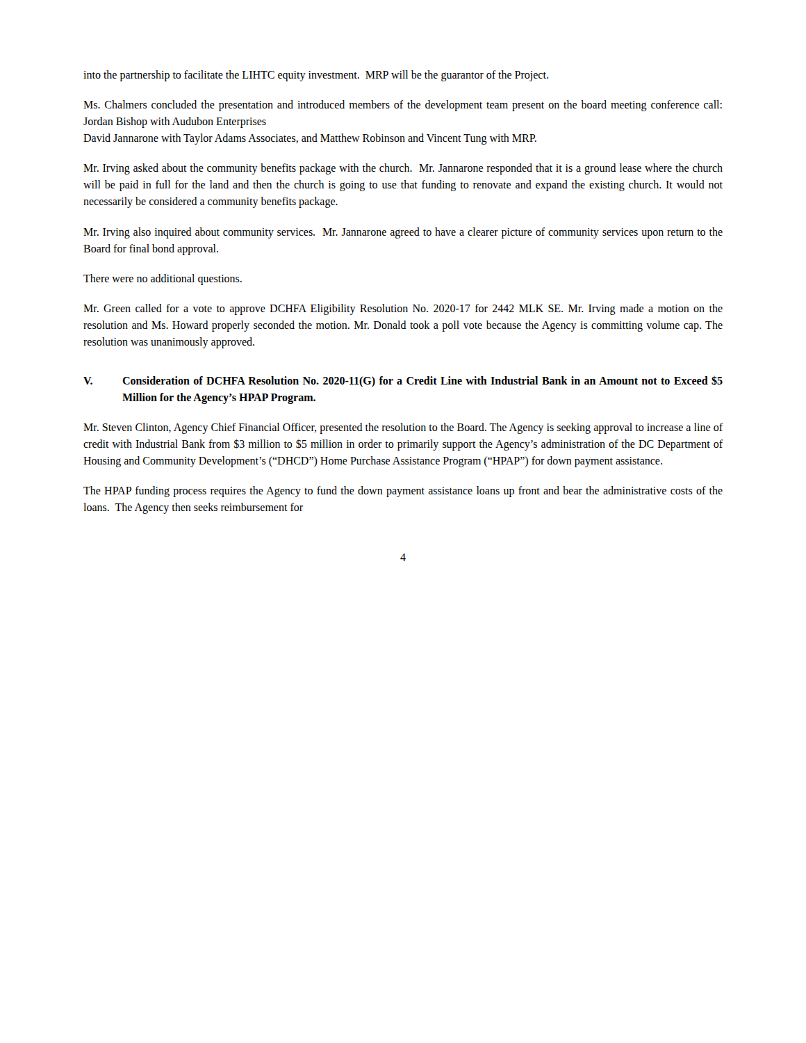into the partnership to facilitate the LIHTC equity investment. MRP will be the guarantor of the Project.
Ms. Chalmers concluded the presentation and introduced members of the development team present on the board meeting conference call: Jordan Bishop with Audubon Enterprises
David Jannarone with Taylor Adams Associates, and Matthew Robinson and Vincent Tung with MRP.
Mr. Irving asked about the community benefits package with the church. Mr. Jannarone responded that it is a ground lease where the church will be paid in full for the land and then the church is going to use that funding to renovate and expand the existing church. It would not necessarily be considered a community benefits package.
Mr. Irving also inquired about community services. Mr. Jannarone agreed to have a clearer picture of community services upon return to the Board for final bond approval.
There were no additional questions.
Mr. Green called for a vote to approve DCHFA Eligibility Resolution No. 2020-17 for 2442 MLK SE. Mr. Irving made a motion on the resolution and Ms. Howard properly seconded the motion. Mr. Donald took a poll vote because the Agency is committing volume cap. The resolution was unanimously approved.
V. Consideration of DCHFA Resolution No. 2020-11(G) for a Credit Line with Industrial Bank in an Amount not to Exceed $5 Million for the Agency’s HPAP Program.
Mr. Steven Clinton, Agency Chief Financial Officer, presented the resolution to the Board. The Agency is seeking approval to increase a line of credit with Industrial Bank from $3 million to $5 million in order to primarily support the Agency’s administration of the DC Department of Housing and Community Development’s (“DHCD”) Home Purchase Assistance Program (“HPAP”) for down payment assistance.
The HPAP funding process requires the Agency to fund the down payment assistance loans up front and bear the administrative costs of the loans. The Agency then seeks reimbursement for
4